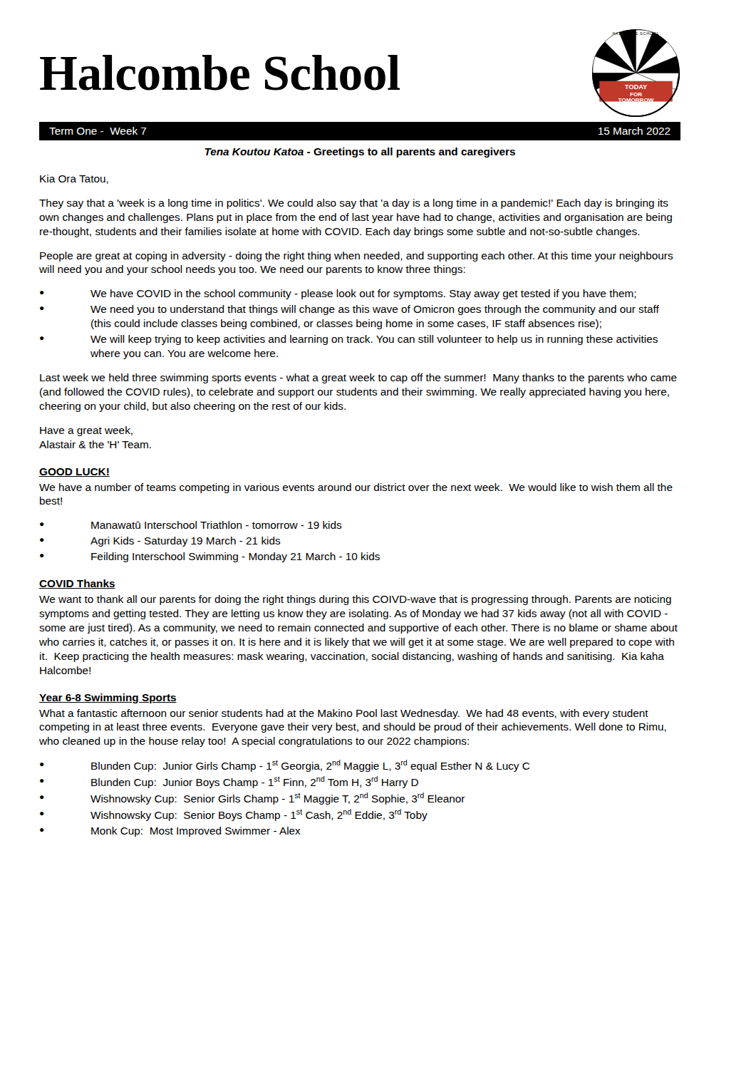Halcombe School
TODAY FOR TOMORROW HALCOMBE SCHOOL
Term One - Week 7 15 March 2022
Tena Koutou Katoa - Greetings to all parents and caregivers
Kia Ora Tatou,
They say that a 'week is a long time in politics'. We could also say that 'a day is a long time in a pandemic!' Each day is bringing its own changes and challenges. Plans put in place from the end of last year have had to change, activities and organisation are being re-thought, students and their families isolate at home with COVID. Each day brings some subtle and not-so-subtle changes.
People are great at coping in adversity - doing the right thing when needed, and supporting each other. At this time your neighbours will need you and your school needs you too. We need our parents to know three things:
We have COVID in the school community - please look out for symptoms. Stay away get tested if you have them;
We need you to understand that things will change as this wave of Omicron goes through the community and our staff (this could include classes being combined, or classes being home in some cases, IF staff absences rise);
We will keep trying to keep activities and learning on track. You can still volunteer to help us in running these activities where you can. You are welcome here.
Last week we held three swimming sports events - what a great week to cap off the summer! Many thanks to the parents who came (and followed the COVID rules), to celebrate and support our students and their swimming. We really appreciated having you here, cheering on your child, but also cheering on the rest of our kids.
Have a great week,
Alastair & the 'H' Team.
GOOD LUCK!
We have a number of teams competing in various events around our district over the next week. We would like to wish them all the best!
Manawatū Interschool Triathlon - tomorrow - 19 kids
Agri Kids - Saturday 19 March - 21 kids
Feilding Interschool Swimming - Monday 21 March - 10 kids
COVID Thanks
We want to thank all our parents for doing the right things during this COIVD-wave that is progressing through. Parents are noticing symptoms and getting tested. They are letting us know they are isolating. As of Monday we had 37 kids away (not all with COVID - some are just tired). As a community, we need to remain connected and supportive of each other. There is no blame or shame about who carries it, catches it, or passes it on. It is here and it is likely that we will get it at some stage. We are well prepared to cope with it. Keep practicing the health measures: mask wearing, vaccination, social distancing, washing of hands and sanitising. Kia kaha Halcombe!
Year 6-8 Swimming Sports
What a fantastic afternoon our senior students had at the Makino Pool last Wednesday. We had 48 events, with every student competing in at least three events. Everyone gave their very best, and should be proud of their achievements. Well done to Rimu, who cleaned up in the house relay too! A special congratulations to our 2022 champions:
Blunden Cup: Junior Girls Champ - 1st Georgia, 2nd Maggie L, 3rd equal Esther N & Lucy C
Blunden Cup: Junior Boys Champ - 1st Finn, 2nd Tom H, 3rd Harry D
Wishnowsky Cup: Senior Girls Champ - 1st Maggie T, 2nd Sophie, 3rd Eleanor
Wishnowsky Cup: Senior Boys Champ - 1st Cash, 2nd Eddie, 3rd Toby
Monk Cup: Most Improved Swimmer - Alex